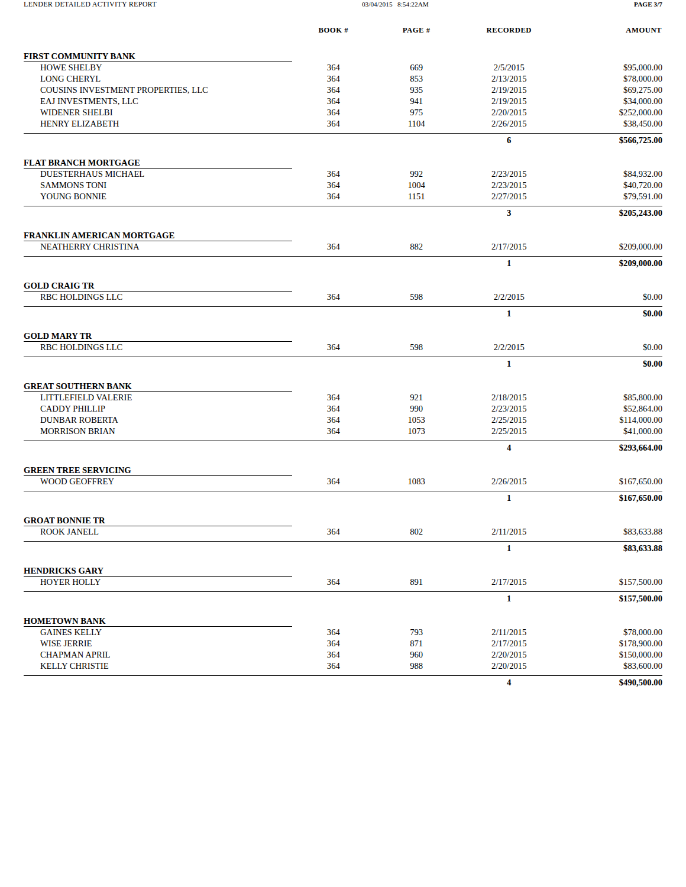LENDER DETAILED ACTIVITY REPORT 03/04/2015 8:54:22AM PAGE 3/7
| | BOOK # | PAGE # | RECORDED | AMOUNT |
| --- | --- | --- | --- | --- |
| FIRST COMMUNITY BANK | | | | |
| HOWE SHELBY | 364 | 669 | 2/5/2015 | $95,000.00 |
| LONG CHERYL | 364 | 853 | 2/13/2015 | $78,000.00 |
| COUSINS INVESTMENT PROPERTIES, LLC | 364 | 935 | 2/19/2015 | $69,275.00 |
| EAJ INVESTMENTS, LLC | 364 | 941 | 2/19/2015 | $34,000.00 |
| WIDENER SHELBI | 364 | 975 | 2/20/2015 | $252,000.00 |
| HENRY ELIZABETH | 364 | 1104 | 2/26/2015 | $38,450.00 |
| | | | 6 | $566,725.00 |
| FLAT BRANCH MORTGAGE | | | | |
| DUESTERHAUS MICHAEL | 364 | 992 | 2/23/2015 | $84,932.00 |
| SAMMONS TONI | 364 | 1004 | 2/23/2015 | $40,720.00 |
| YOUNG BONNIE | 364 | 1151 | 2/27/2015 | $79,591.00 |
| | | | 3 | $205,243.00 |
| FRANKLIN AMERICAN MORTGAGE | | | | |
| NEATHERRY CHRISTINA | 364 | 882 | 2/17/2015 | $209,000.00 |
| | | | 1 | $209,000.00 |
| GOLD CRAIG TR | | | | |
| RBC HOLDINGS LLC | 364 | 598 | 2/2/2015 | $0.00 |
| | | | 1 | $0.00 |
| GOLD MARY TR | | | | |
| RBC HOLDINGS LLC | 364 | 598 | 2/2/2015 | $0.00 |
| | | | 1 | $0.00 |
| GREAT SOUTHERN BANK | | | | |
| LITTLEFIELD VALERIE | 364 | 921 | 2/18/2015 | $85,800.00 |
| CADDY PHILLIP | 364 | 990 | 2/23/2015 | $52,864.00 |
| DUNBAR ROBERTA | 364 | 1053 | 2/25/2015 | $114,000.00 |
| MORRISON BRIAN | 364 | 1073 | 2/25/2015 | $41,000.00 |
| | | | 4 | $293,664.00 |
| GREEN TREE SERVICING | | | | |
| WOOD GEOFFREY | 364 | 1083 | 2/26/2015 | $167,650.00 |
| | | | 1 | $167,650.00 |
| GROAT BONNIE TR | | | | |
| ROOK JANELL | 364 | 802 | 2/11/2015 | $83,633.88 |
| | | | 1 | $83,633.88 |
| HENDRICKS GARY | | | | |
| HOYER HOLLY | 364 | 891 | 2/17/2015 | $157,500.00 |
| | | | 1 | $157,500.00 |
| HOMETOWN BANK | | | | |
| GAINES KELLY | 364 | 793 | 2/11/2015 | $78,000.00 |
| WISE JERRIE | 364 | 871 | 2/17/2015 | $178,900.00 |
| CHAPMAN APRIL | 364 | 960 | 2/20/2015 | $150,000.00 |
| KELLY CHRISTIE | 364 | 988 | 2/20/2015 | $83,600.00 |
| | | | 4 | $490,500.00 |